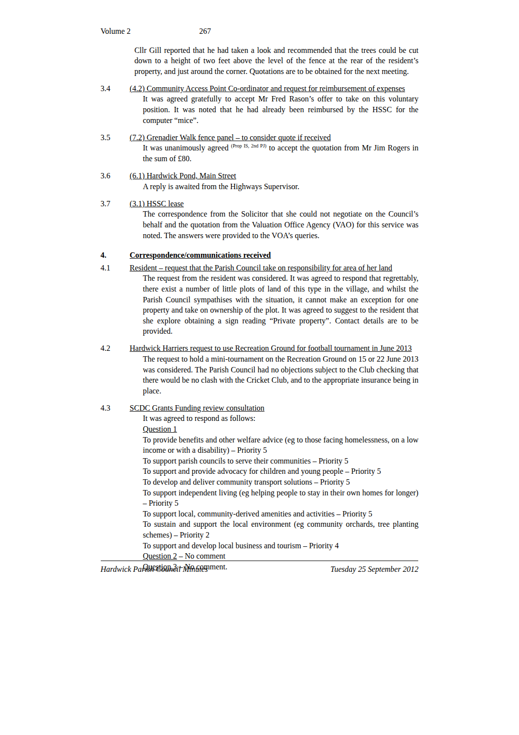Volume 2
267
Cllr Gill reported that he had taken a look and recommended that the trees could be cut down to a height of two feet above the level of the fence at the rear of the resident’s property, and just around the corner. Quotations are to be obtained for the next meeting.
3.4
(4.2) Community Access Point Co-ordinator and request for reimbursement of expenses It was agreed gratefully to accept Mr Fred Rason’s offer to take on this voluntary position. It was noted that he had already been reimbursed by the HSSC for the computer “mice”.
3.5
(7.2) Grenadier Walk fence panel – to consider quote if received It was unanimously agreed (Prop IS, 2nd PJ) to accept the quotation from Mr Jim Rogers in the sum of £80.
3.6
(6.1) Hardwick Pond, Main Street A reply is awaited from the Highways Supervisor.
3.7
(3.1) HSSC lease The correspondence from the Solicitor that she could not negotiate on the Council’s behalf and the quotation from the Valuation Office Agency (VAO) for this service was noted. The answers were provided to the VOA’s queries.
4.
Correspondence/communications received
4.1
Resident – request that the Parish Council take on responsibility for area of her land The request from the resident was considered. It was agreed to respond that regrettably, there exist a number of little plots of land of this type in the village, and whilst the Parish Council sympathises with the situation, it cannot make an exception for one property and take on ownership of the plot. It was agreed to suggest to the resident that she explore obtaining a sign reading “Private property”. Contact details are to be provided.
4.2
Hardwick Harriers request to use Recreation Ground for football tournament in June 2013 The request to hold a mini-tournament on the Recreation Ground on 15 or 22 June 2013 was considered. The Parish Council had no objections subject to the Club checking that there would be no clash with the Cricket Club, and to the appropriate insurance being in place.
4.3
SCDC Grants Funding review consultation
It was agreed to respond as follows:
Question 1
To provide benefits and other welfare advice (eg to those facing homelessness, on a low income or with a disability) – Priority 5
To support parish councils to serve their communities – Priority 5
To support and provide advocacy for children and young people – Priority 5
To develop and deliver community transport solutions – Priority 5
To support independent living (eg helping people to stay in their own homes for longer) – Priority 5
To support local, community-derived amenities and activities – Priority 5
To sustain and support the local environment (eg community orchards, tree planting schemes) – Priority 2
To support and develop local business and tourism – Priority 4
Question 2 – No comment
Question 3 – No comment.
Hardwick Parish Council Minutes
Tuesday 25 September 2012